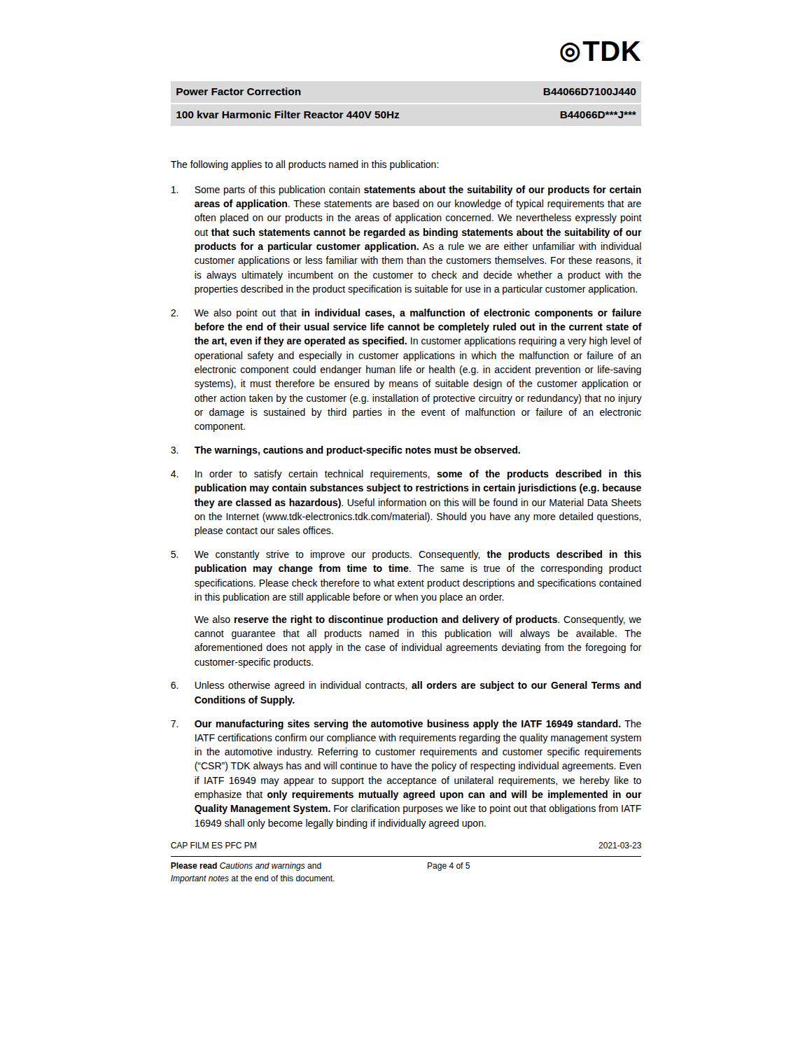◎TDK
Power Factor Correction B44066D7100J440
100 kvar Harmonic Filter Reactor 440V 50Hz B44066D***J***
The following applies to all products named in this publication:
Some parts of this publication contain statements about the suitability of our products for certain areas of application. These statements are based on our knowledge of typical requirements that are often placed on our products in the areas of application concerned. We nevertheless expressly point out that such statements cannot be regarded as binding statements about the suitability of our products for a particular customer application. As a rule we are either unfamiliar with individual customer applications or less familiar with them than the customers themselves. For these reasons, it is always ultimately incumbent on the customer to check and decide whether a product with the properties described in the product specification is suitable for use in a particular customer application.
We also point out that in individual cases, a malfunction of electronic components or failure before the end of their usual service life cannot be completely ruled out in the current state of the art, even if they are operated as specified. In customer applications requiring a very high level of operational safety and especially in customer applications in which the malfunction or failure of an electronic component could endanger human life or health (e.g. in accident prevention or life-saving systems), it must therefore be ensured by means of suitable design of the customer application or other action taken by the customer (e.g. installation of protective circuitry or redundancy) that no injury or damage is sustained by third parties in the event of malfunction or failure of an electronic component.
The warnings, cautions and product-specific notes must be observed.
In order to satisfy certain technical requirements, some of the products described in this publication may contain substances subject to restrictions in certain jurisdictions (e.g. because they are classed as hazardous). Useful information on this will be found in our Material Data Sheets on the Internet (www.tdk-electronics.tdk.com/material). Should you have any more detailed questions, please contact our sales offices.
We constantly strive to improve our products. Consequently, the products described in this publication may change from time to time. The same is true of the corresponding product specifications. Please check therefore to what extent product descriptions and specifications contained in this publication are still applicable before or when you place an order.
We also reserve the right to discontinue production and delivery of products. Consequently, we cannot guarantee that all products named in this publication will always be available. The aforementioned does not apply in the case of individual agreements deviating from the foregoing for customer-specific products.
Unless otherwise agreed in individual contracts, all orders are subject to our General Terms and Conditions of Supply.
Our manufacturing sites serving the automotive business apply the IATF 16949 standard. The IATF certifications confirm our compliance with requirements regarding the quality management system in the automotive industry. Referring to customer requirements and customer specific requirements (“CSR”) TDK always has and will continue to have the policy of respecting individual agreements. Even if IATF 16949 may appear to support the acceptance of unilateral requirements, we hereby like to emphasize that only requirements mutually agreed upon can and will be implemented in our Quality Management System. For clarification purposes we like to point out that obligations from IATF 16949 shall only become legally binding if individually agreed upon.
CAP FILM ES PFC PM 2021-03-23
Please read Cautions and warnings and
Important notes at the end of this document.
Page 4 of 5